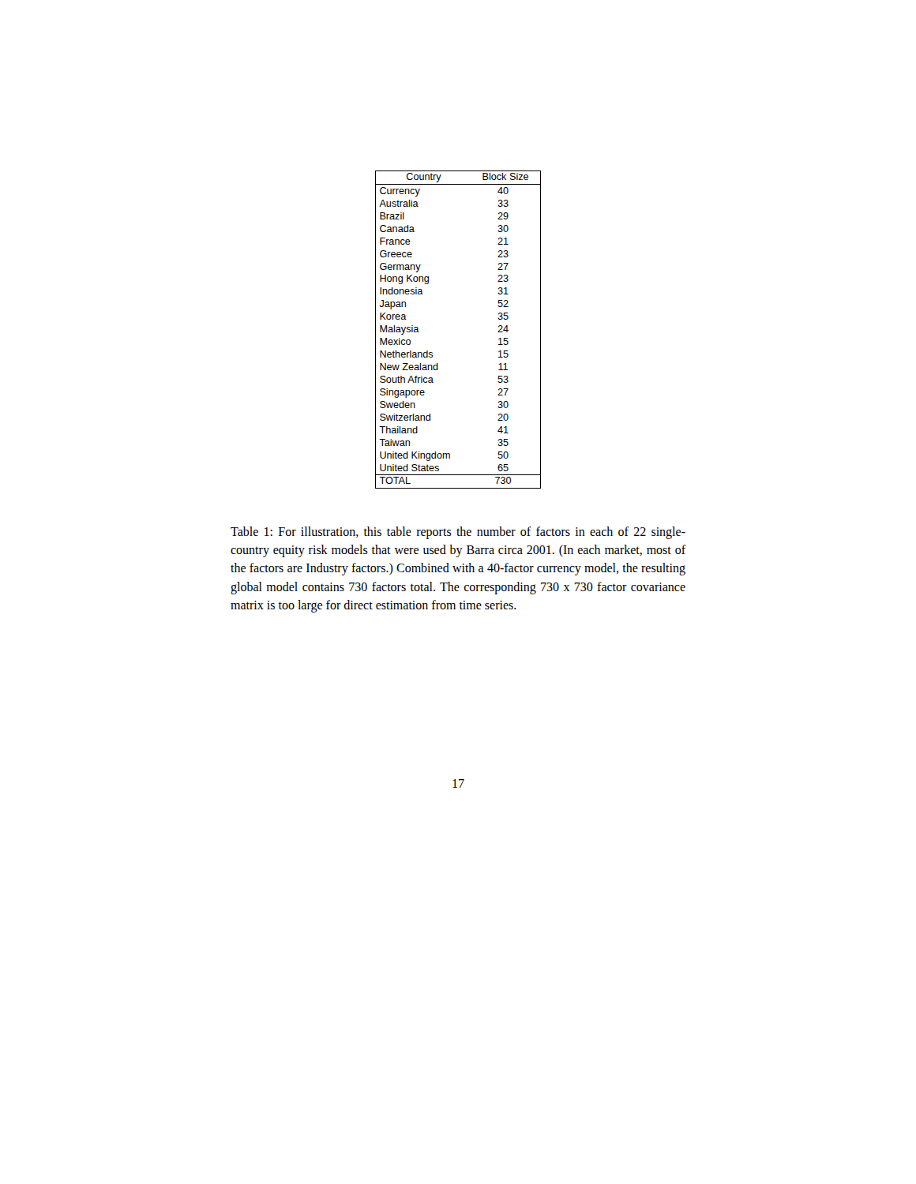| Country | Block Size |
| --- | --- |
| Currency | 40 |
| Australia | 33 |
| Brazil | 29 |
| Canada | 30 |
| France | 21 |
| Greece | 23 |
| Germany | 27 |
| Hong Kong | 23 |
| Indonesia | 31 |
| Japan | 52 |
| Korea | 35 |
| Malaysia | 24 |
| Mexico | 15 |
| Netherlands | 15 |
| New Zealand | 11 |
| South Africa | 53 |
| Singapore | 27 |
| Sweden | 30 |
| Switzerland | 20 |
| Thailand | 41 |
| Taiwan | 35 |
| United Kingdom | 50 |
| United States | 65 |
| TOTAL | 730 |
Table 1: For illustration, this table reports the number of factors in each of 22 single-country equity risk models that were used by Barra circa 2001. (In each market, most of the factors are Industry factors.) Combined with a 40-factor currency model, the resulting global model contains 730 factors total. The corresponding 730 x 730 factor covariance matrix is too large for direct estimation from time series.
17